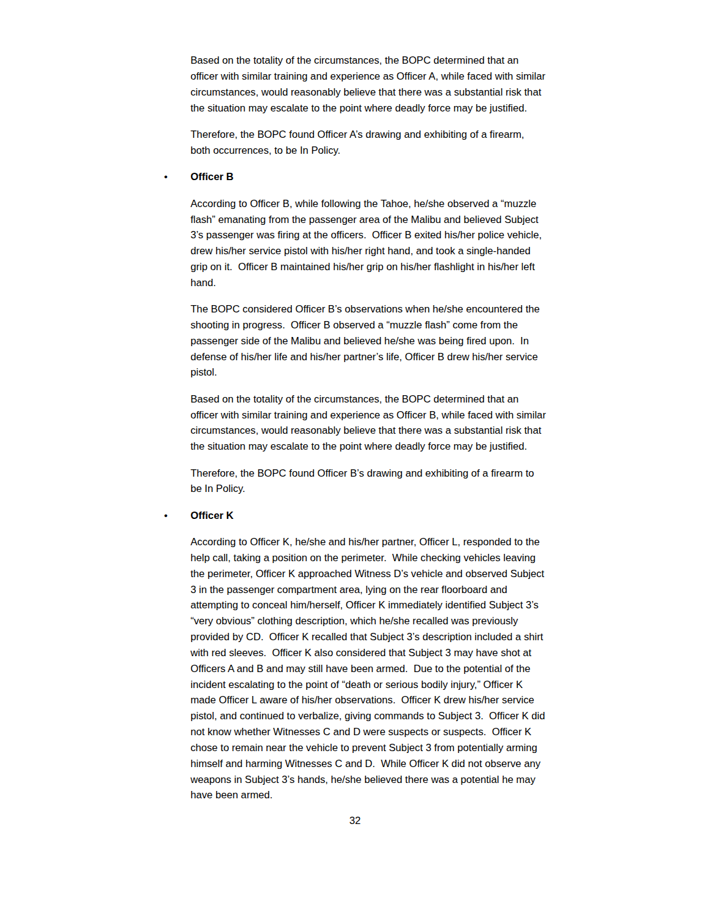Based on the totality of the circumstances, the BOPC determined that an officer with similar training and experience as Officer A, while faced with similar circumstances, would reasonably believe that there was a substantial risk that the situation may escalate to the point where deadly force may be justified.
Therefore, the BOPC found Officer A’s drawing and exhibiting of a firearm, both occurrences, to be In Policy.
•Officer B
According to Officer B, while following the Tahoe, he/she observed a “muzzle flash” emanating from the passenger area of the Malibu and believed Subject 3’s passenger was firing at the officers. Officer B exited his/her police vehicle, drew his/her service pistol with his/her right hand, and took a single-handed grip on it. Officer B maintained his/her grip on his/her flashlight in his/her left hand.
The BOPC considered Officer B’s observations when he/she encountered the shooting in progress. Officer B observed a “muzzle flash” come from the passenger side of the Malibu and believed he/she was being fired upon. In defense of his/her life and his/her partner’s life, Officer B drew his/her service pistol.
Based on the totality of the circumstances, the BOPC determined that an officer with similar training and experience as Officer B, while faced with similar circumstances, would reasonably believe that there was a substantial risk that the situation may escalate to the point where deadly force may be justified.
Therefore, the BOPC found Officer B’s drawing and exhibiting of a firearm to be In Policy.
•Officer K
According to Officer K, he/she and his/her partner, Officer L, responded to the help call, taking a position on the perimeter. While checking vehicles leaving the perimeter, Officer K approached Witness D’s vehicle and observed Subject 3 in the passenger compartment area, lying on the rear floorboard and attempting to conceal him/herself, Officer K immediately identified Subject 3’s “very obvious” clothing description, which he/she recalled was previously provided by CD. Officer K recalled that Subject 3’s description included a shirt with red sleeves. Officer K also considered that Subject 3 may have shot at Officers A and B and may still have been armed. Due to the potential of the incident escalating to the point of “death or serious bodily injury,” Officer K made Officer L aware of his/her observations. Officer K drew his/her service pistol, and continued to verbalize, giving commands to Subject 3. Officer K did not know whether Witnesses C and D were suspects or suspects. Officer K chose to remain near the vehicle to prevent Subject 3 from potentially arming himself and harming Witnesses C and D. While Officer K did not observe any weapons in Subject 3’s hands, he/she believed there was a potential he may have been armed.
32